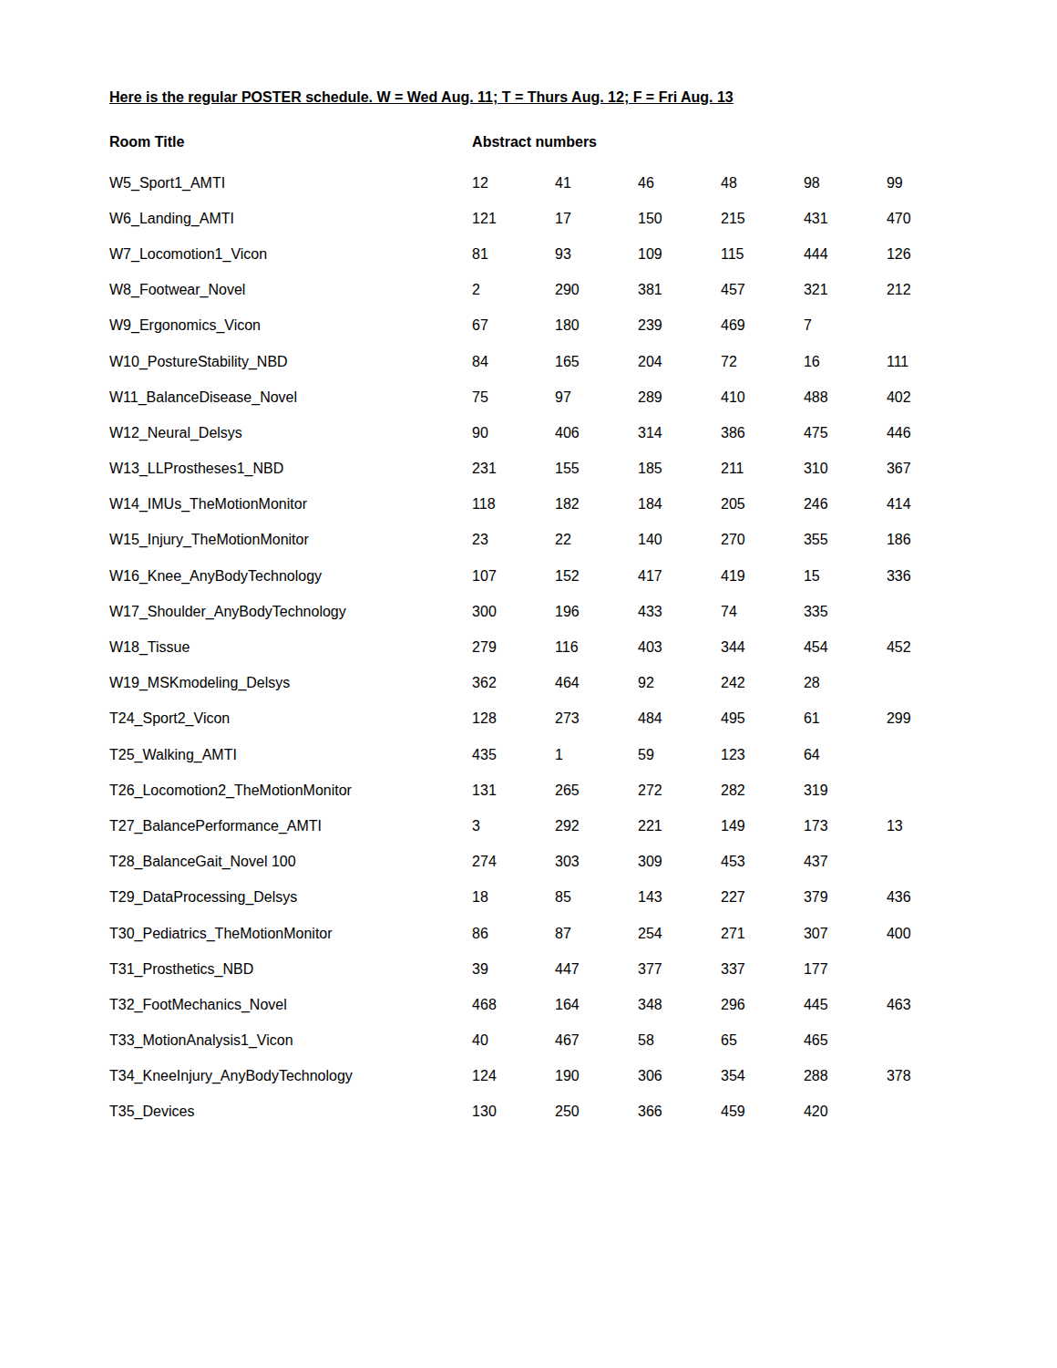Here is the regular POSTER schedule. W = Wed Aug. 11; T = Thurs Aug. 12; F = Fri Aug. 13
| Room Title | Abstract numbers |
| --- | --- |
| W5_Sport1_AMTI | 12 | 41 | 46 | 48 | 98 | 99 |
| W6_Landing_AMTI | 121 | 17 | 150 | 215 | 431 | 470 |
| W7_Locomotion1_Vicon | 81 | 93 | 109 | 115 | 444 | 126 |
| W8_Footwear_Novel | 2 | 290 | 381 | 457 | 321 | 212 |
| W9_Ergonomics_Vicon | 67 | 180 | 239 | 469 | 7 | |
| W10_PostureStability_NBD | 84 | 165 | 204 | 72 | 16 | 111 |
| W11_BalanceDisease_Novel | 75 | 97 | 289 | 410 | 488 | 402 |
| W12_Neural_Delsys | 90 | 406 | 314 | 386 | 475 | 446 |
| W13_LLProstheses1_NBD | 231 | 155 | 185 | 211 | 310 | 367 |
| W14_IMUs_TheMotionMonitor | 118 | 182 | 184 | 205 | 246 | 414 |
| W15_Injury_TheMotionMonitor | 23 | 22 | 140 | 270 | 355 | 186 |
| W16_Knee_AnyBodyTechnology | 107 | 152 | 417 | 419 | 15 | 336 |
| W17_Shoulder_AnyBodyTechnology | 300 | 196 | 433 | 74 | 335 | |
| W18_Tissue | 279 | 116 | 403 | 344 | 454 | 452 |
| W19_MSKmodeling_Delsys | 362 | 464 | 92 | 242 | 28 | |
| T24_Sport2_Vicon | 128 | 273 | 484 | 495 | 61 | 299 |
| T25_Walking_AMTI | 435 | 1 | 59 | 123 | 64 | |
| T26_Locomotion2_TheMotionMonitor | 131 | 265 | 272 | 282 | 319 | |
| T27_BalancePerformance_AMTI | 3 | 292 | 221 | 149 | 173 | 13 |
| T28_BalanceGait_Novel 100 | 274 | 303 | 309 | 453 | 437 | |
| T29_DataProcessing_Delsys | 18 | 85 | 143 | 227 | 379 | 436 |
| T30_Pediatrics_TheMotionMonitor | 86 | 87 | 254 | 271 | 307 | 400 |
| T31_Prosthetics_NBD | 39 | 447 | 377 | 337 | 177 | |
| T32_FootMechanics_Novel | 468 | 164 | 348 | 296 | 445 | 463 |
| T33_MotionAnalysis1_Vicon | 40 | 467 | 58 | 65 | 465 | |
| T34_KneeInjury_AnyBodyTechnology | 124 | 190 | 306 | 354 | 288 | 378 |
| T35_Devices | 130 | 250 | 366 | 459 | 420 | |